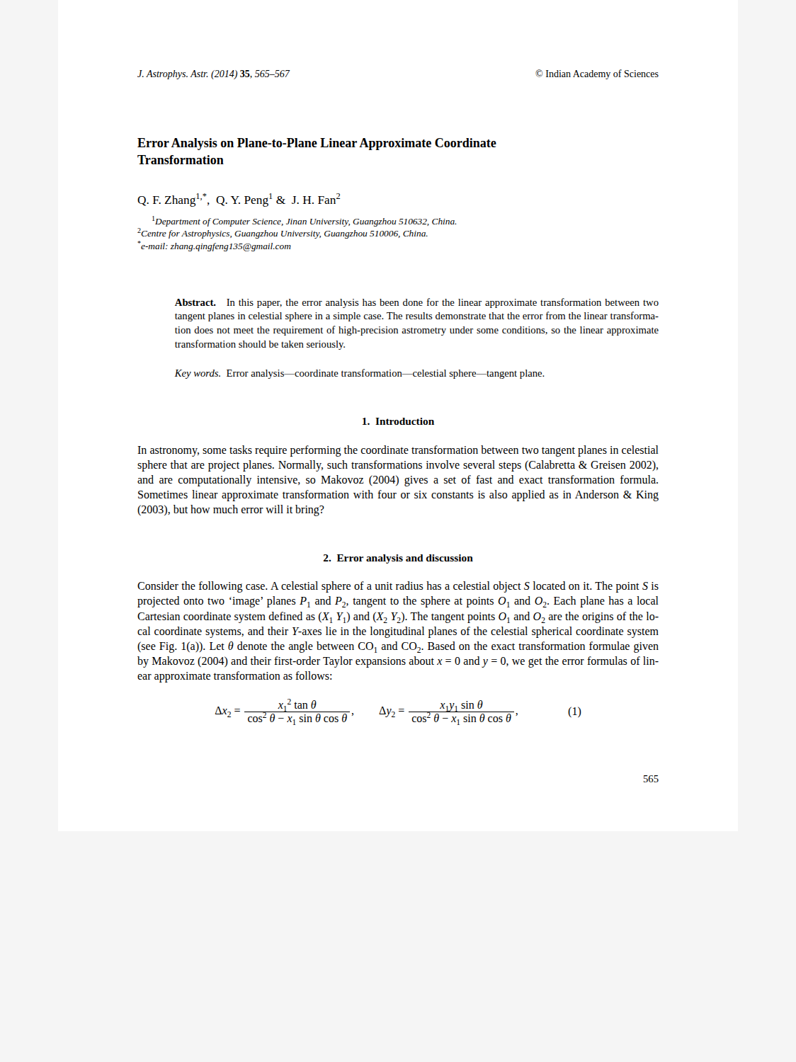J. Astrophys. Astr. (2014) 35, 565–567
© Indian Academy of Sciences
Error Analysis on Plane-to-Plane Linear Approximate Coordinate
Transformation
Q. F. Zhang1,*, Q. Y. Peng1 & J. H. Fan2
1Department of Computer Science, Jinan University, Guangzhou 510632, China.
2Centre for Astrophysics, Guangzhou University, Guangzhou 510006, China.
*e-mail: zhang.qingfeng135@gmail.com
Abstract. In this paper, the error analysis has been done for the linear approximate transformation between two tangent planes in celestial sphere in a simple case. The results demonstrate that the error from the linear transformation does not meet the requirement of high-precision astrometry under some conditions, so the linear approximate transformation should be taken seriously.
Key words. Error analysis—coordinate transformation—celestial sphere—tangent plane.
1. Introduction
In astronomy, some tasks require performing the coordinate transformation between two tangent planes in celestial sphere that are project planes. Normally, such transformations involve several steps (Calabretta & Greisen 2002), and are computationally intensive, so Makovoz (2004) gives a set of fast and exact transformation formula. Sometimes linear approximate transformation with four or six constants is also applied as in Anderson & King (2003), but how much error will it bring?
2. Error analysis and discussion
Consider the following case. A celestial sphere of a unit radius has a celestial object S located on it. The point S is projected onto two ‘image’ planes P1 and P2, tangent to the sphere at points O1 and O2. Each plane has a local Cartesian coordinate system defined as (X1 Y1) and (X2 Y2). The tangent points O1 and O2 are the origins of the local coordinate systems, and their Y-axes lie in the longitudinal planes of the celestial spherical coordinate system (see Fig. 1(a)). Let θ denote the angle between CO1 and CO2. Based on the exact transformation formulae given by Makovoz (2004) and their first-order Taylor expansions about x = 0 and y = 0, we get the error formulas of linear approximate transformation as follows:
Δx2 = x12 tan θ cos2 θ − x1 sin θ cos θ , Δy2 = x1y1 sin θ cos2 θ − x1 sin θ cos θ , (1)
565